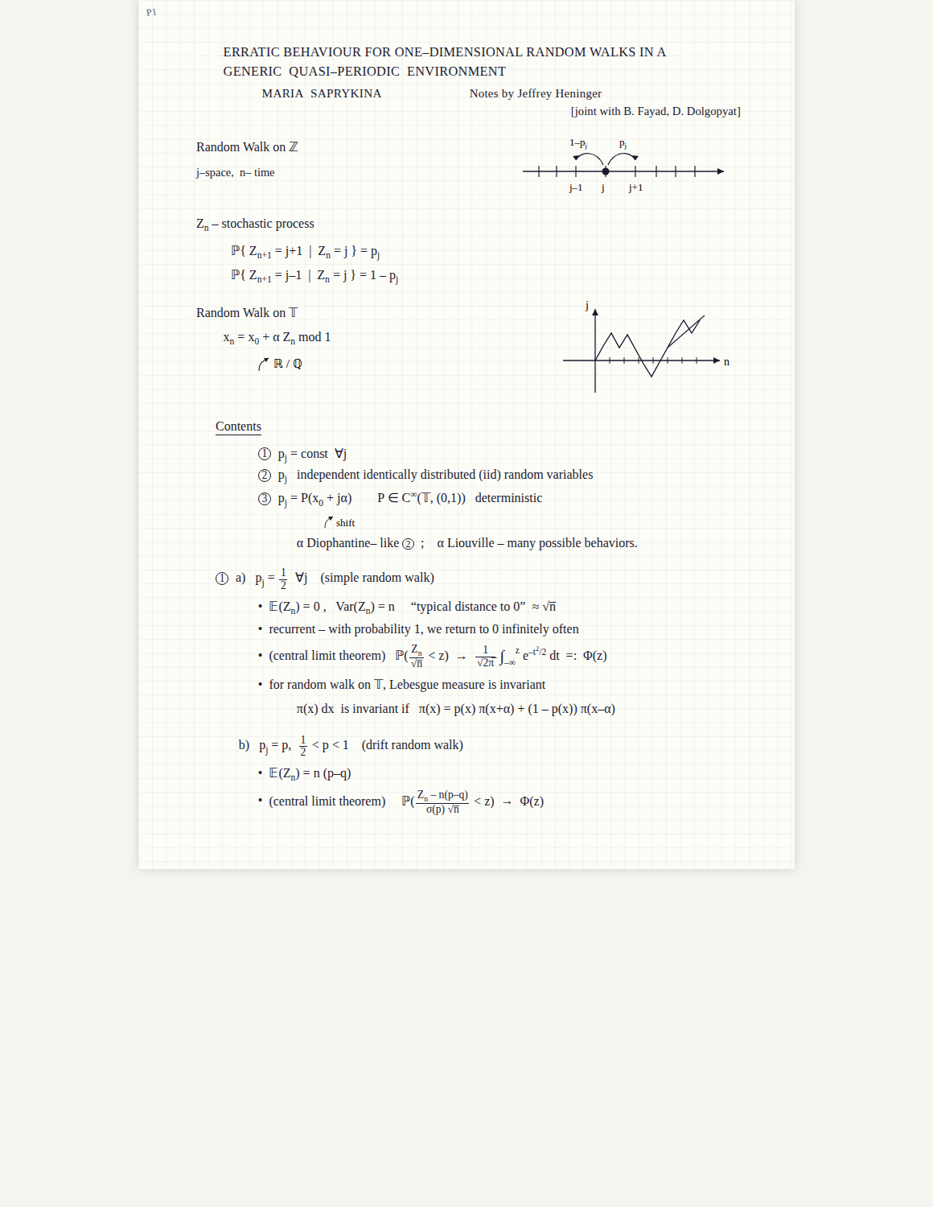P1
Erratic Behaviour for One–Dimensional Random Walks in a
Generic Quasi–Periodic Environment
Maria Saprykina Notes by Jeffrey Heninger
[joint with B. Fayad, D. Dolgopyat]
Random Walk on ℤ
j–space, n– time
1–pj pj j–1 j j+1
Zn – stochastic process
ℙ{ Zn+1 = j+1 | Zn = j } = pj
ℙ{ Zn+1 = j–1 | Zn = j } = 1 – pj
Random Walk on 𝕋
xn = x0 + α Zn mod 1
ℝ / ℚ
j n
Contents
1 pj = const ∀j
2 pj independent identically distributed (iid) random variables
3 pj = P(x0 + jα) P ∈ C∞(𝕋, (0,1)) deterministic
shift
α Diophantine– like 2 ; α Liouville – many possible behaviors.
1 a) pj = 12 ∀j (simple random walk)
𝔼(Zn) = 0 , Var(Zn) = n “typical distance to 0” ≈ √n̅
recurrent – with probability 1, we return to 0 infinitely often
(central limit theorem) ℙ(Zn√n̅ < z) → 1√2π̅ ∫–∞z e–t2/2 dt =: Φ(z)
for random walk on 𝕋, Lebesgue measure is invariant
π(x) dx is invariant if π(x) = p(x) π(x+α) + (1 – p(x)) π(x–α)
b) pj = p, 12 < p < 1 (drift random walk)
𝔼(Zn) = n (p–q)
(central limit theorem) ℙ(Zn – n(p–q) σ(p) √n̅ < z) → Φ(z)